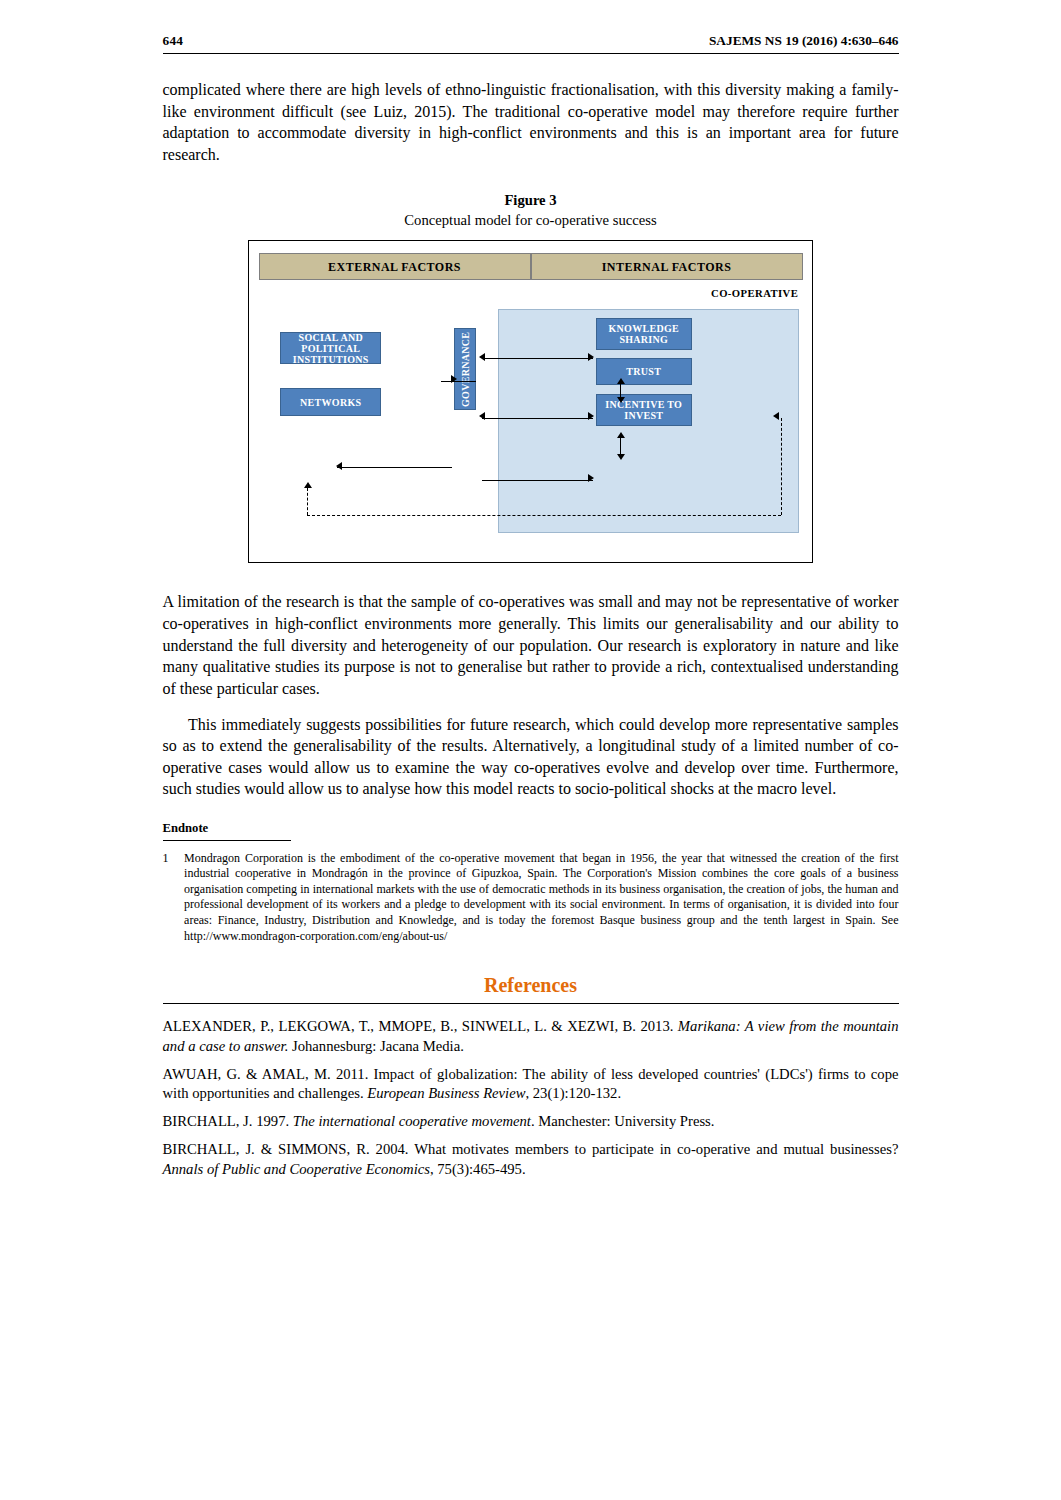644 SAJEMS NS 19 (2016) 4:630–646
complicated where there are high levels of ethno-linguistic fractionalisation, with this diversity making a family-like environment difficult (see Luiz, 2015). The traditional co-operative model may therefore require further adaptation to accommodate diversity in high-conflict environments and this is an important area for future research.
Figure 3 Conceptual model for co-operative success
EXTERNAL FACTORS
INTERNAL FACTORS
CO-OPERATIVE
SOCIAL AND POLITICAL
INSTITUTIONS
NETWORKS
GOVERNANCE
KNOWLEDGE
SHARING
TRUST
INCENTIVE TO
INVEST
A limitation of the research is that the sample of co-operatives was small and may not be representative of worker co-operatives in high-conflict environments more generally. This limits our generalisability and our ability to understand the full diversity and heterogeneity of our population. Our research is exploratory in nature and like many qualitative studies its purpose is not to generalise but rather to provide a rich, contextualised understanding of these particular cases.
This immediately suggests possibilities for future research, which could develop more representative samples so as to extend the generalisability of the results. Alternatively, a longitudinal study of a limited number of co-operative cases would allow us to examine the way co-operatives evolve and develop over time. Furthermore, such studies would allow us to analyse how this model reacts to socio-political shocks at the macro level.
Endnote
1 Mondragon Corporation is the embodiment of the co-operative movement that began in 1956, the year that witnessed the creation of the first industrial cooperative in Mondragón in the province of Gipuzkoa, Spain. The Corporation's Mission combines the core goals of a business organisation competing in international markets with the use of democratic methods in its business organisation, the creation of jobs, the human and professional development of its workers and a pledge to development with its social environment. In terms of organisation, it is divided into four areas: Finance, Industry, Distribution and Knowledge, and is today the foremost Basque business group and the tenth largest in Spain. See http://www.mondragon-corporation.com/eng/about-us/
References
Alexander, P., Lekgowa, T., Mmope, B., Sinwell, L. & Xezwi, B. 2013. Marikana: A view from the mountain and a case to answer. Johannesburg: Jacana Media.
Awuah, G. & Amal, M. 2011. Impact of globalization: The ability of less developed countries' (LDCs') firms to cope with opportunities and challenges. European Business Review, 23(1):120-132.
Birchall, J. 1997. The international cooperative movement. Manchester: University Press.
Birchall, J. & Simmons, R. 2004. What motivates members to participate in co-operative and mutual businesses? Annals of Public and Cooperative Economics, 75(3):465-495.